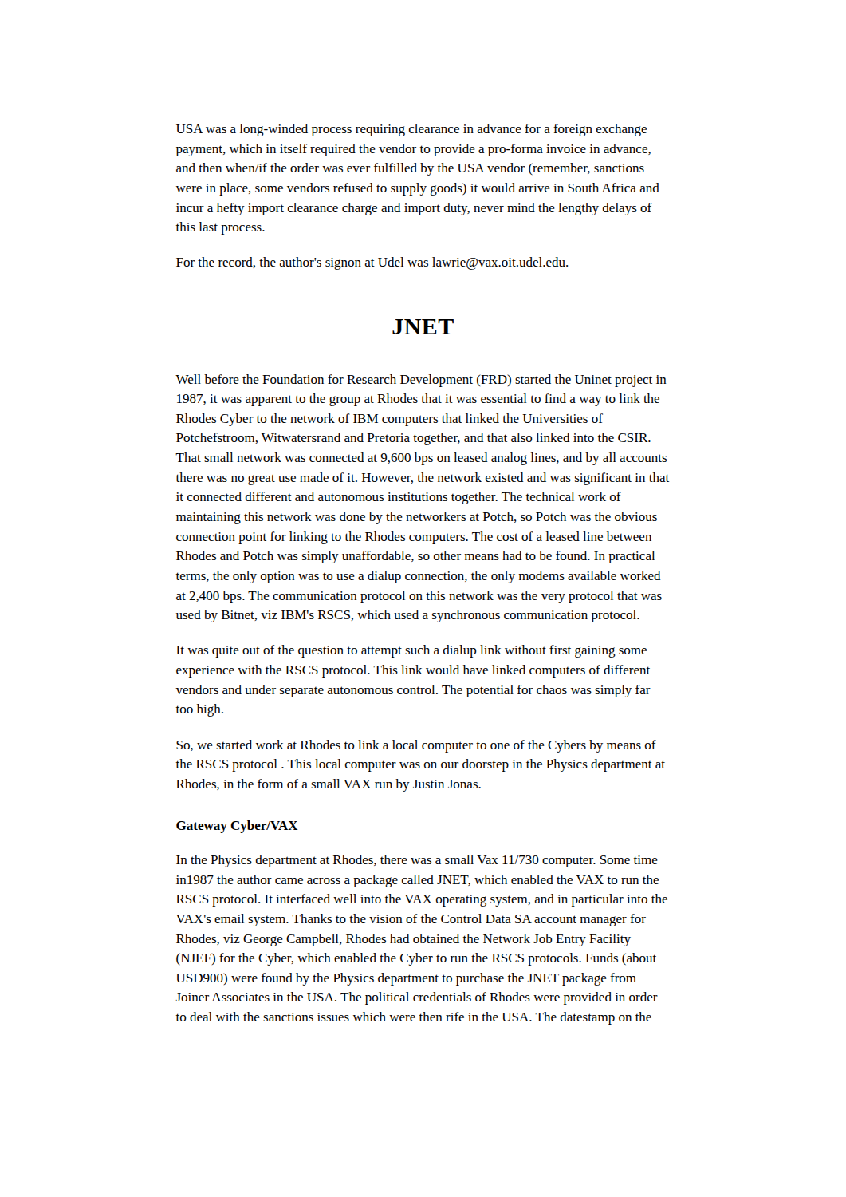USA was a long-winded process requiring clearance in advance for a foreign exchange payment, which in itself required the vendor to provide a pro-forma invoice in advance, and then when/if the order was ever fulfilled by the USA vendor (remember, sanctions were in place, some vendors refused to supply goods) it would arrive in South Africa and incur a hefty import clearance charge and import duty, never mind the lengthy delays of this last process.
For the record, the author's signon at Udel was lawrie@vax.oit.udel.edu.
JNET
Well before the Foundation for Research Development (FRD) started the Uninet project in 1987, it was apparent to the group at Rhodes that it was essential to find a way to link the Rhodes Cyber to the network of IBM computers that linked the Universities of Potchefstroom, Witwatersrand and Pretoria together, and that also linked into the CSIR. That small network was connected at 9,600 bps on leased analog lines, and by all accounts there was no great use made of it. However, the network existed and was significant in that it connected different and autonomous institutions together. The technical work of maintaining this network was done by the networkers at Potch, so Potch was the obvious connection point for linking to the Rhodes computers. The cost of a leased line between Rhodes and Potch was simply unaffordable, so other means had to be found. In practical terms, the only option was to use a dialup connection, the only modems available worked at 2,400 bps. The communication protocol on this network was the very protocol that was used by Bitnet, viz IBM's RSCS, which used a synchronous communication protocol.
It was quite out of the question to attempt such a dialup link without first gaining some experience with the RSCS protocol. This link would have linked computers of different vendors and under separate autonomous control. The potential for chaos was simply far too high.
So, we started work at Rhodes to link a local computer to one of the Cybers by means of the RSCS protocol . This local computer was on our doorstep in the Physics department at Rhodes, in the form of a small VAX run by Justin Jonas.
Gateway Cyber/VAX
In the Physics department at Rhodes, there was a small Vax 11/730 computer. Some time in1987 the author came across a package called JNET, which enabled the VAX to run the RSCS protocol. It interfaced well into the VAX operating system, and in particular into the VAX's email system. Thanks to the vision of the Control Data SA account manager for Rhodes, viz George Campbell, Rhodes had obtained the Network Job Entry Facility (NJEF) for the Cyber, which enabled the Cyber to run the RSCS protocols. Funds (about USD900) were found by the Physics department to purchase the JNET package from Joiner Associates in the USA. The political credentials of Rhodes were provided in order to deal with the sanctions issues which were then rife in the USA. The datestamp on the